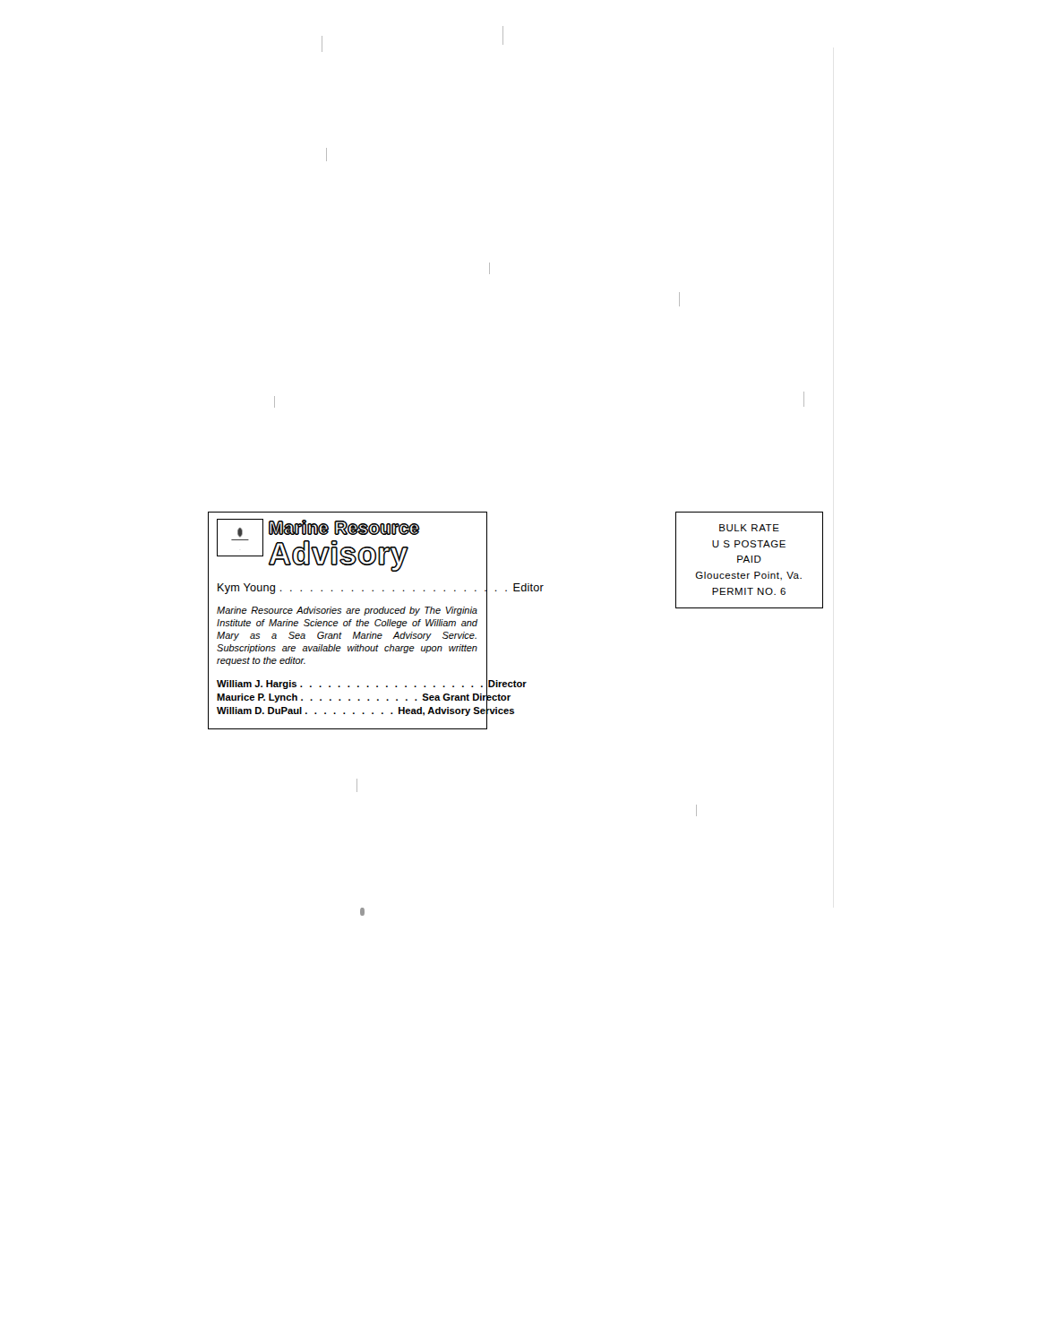Marine Resource
Advisory
Kym Young . . . . . . . . . . . . . . . . . . . . . . . Editor
Marine Resource Advisories are produced by The Virginia Institute of Marine Science of the College of William and Mary as a Sea Grant Marine Advisory Service. Subscriptions are available without charge upon written request to the editor.
William J. Hargis . . . . . . . . . . . . . . . . . . . . Director
Maurice P. Lynch . . . . . . . . . . . . . Sea Grant Director
William D. DuPaul . . . . . . . . . . Head, Advisory Services
BULK RATE
U S POSTAGE
PAID
Gloucester Point, Va.
PERMIT NO. 6